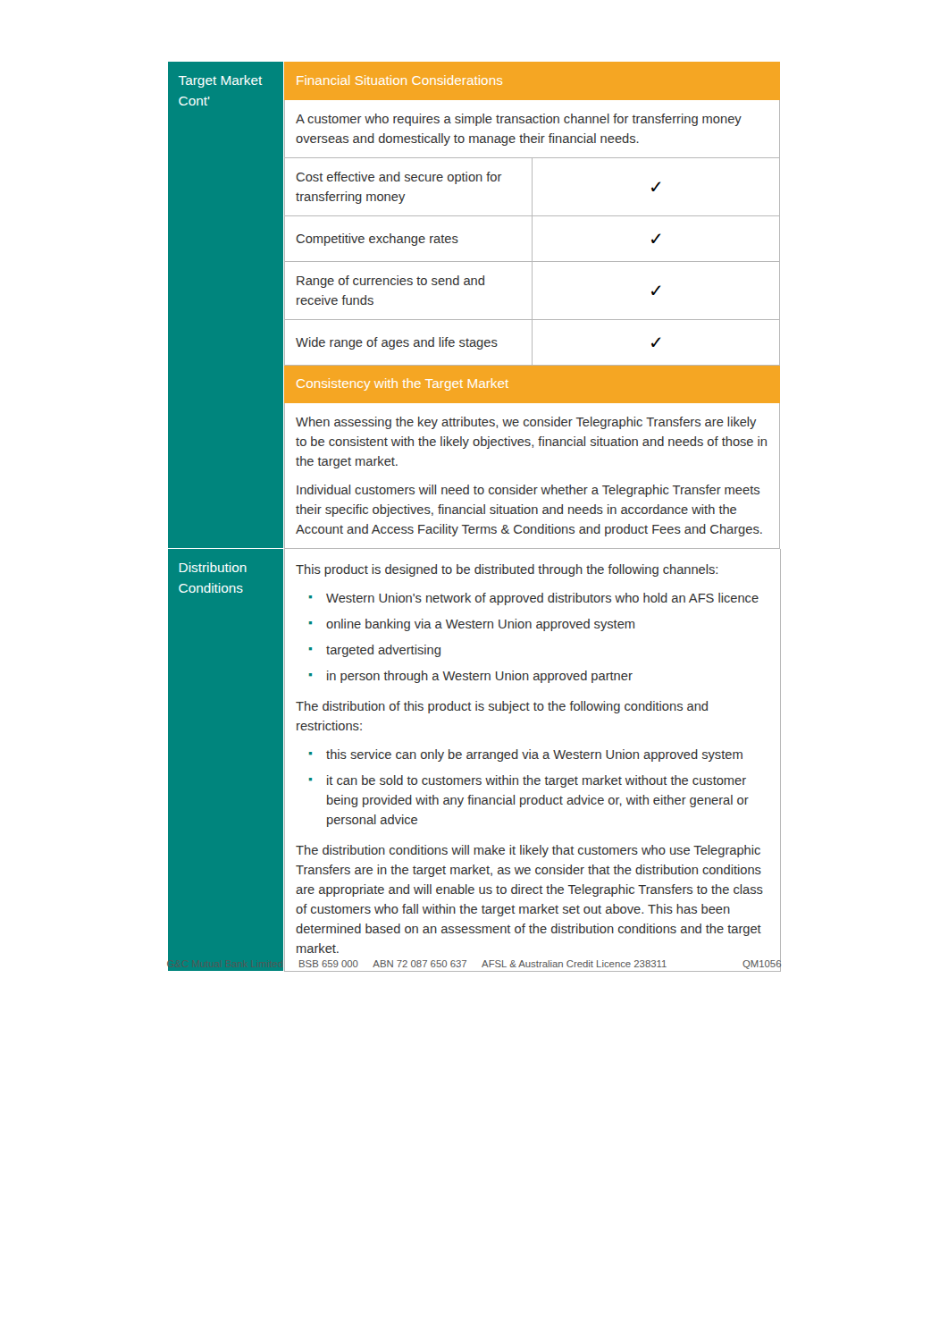| Target Market Cont' | / Financial Situation Considerations / / A customer who requires a simple transaction channel for transferring money overseas and domestically to manage their financial needs. / / Cost effective and secure option for transferring money / ✓ / / Competitive exchange rates / ✓ / / Range of currencies to send and receive funds / ✓ / / Wide range of ages and life stages / ✓ / / Consistency with the Target Market / / When assessing the key attributes, we consider Telegraphic Transfers are likely to be consistent with the likely objectives, financial situation and needs of those in the target market. Individual customers will need to consider whether a Telegraphic Transfer meets their specific objectives, financial situation and needs in accordance with the Account and Access Facility Terms & Conditions and product Fees and Charges. / |
| Distribution Conditions | This product is designed to be distributed through the following channels: Western Union's network of approved distributors who hold an AFS licence online banking via a Western Union approved system targeted advertising in person through a Western Union approved partner The distribution of this product is subject to the following conditions and restrictions: this service can only be arranged via a Western Union approved system it can be sold to customers within the target market without the customer being provided with any financial product advice or, with either general or personal advice The distribution conditions will make it likely that customers who use Telegraphic Transfers are in the target market, as we consider that the distribution conditions are appropriate and will enable us to direct the Telegraphic Transfers to the class of customers who fall within the target market set out above. This has been determined based on an assessment of the distribution conditions and the target market. |
G&C Mutual Bank Limited BSB 659 000 ABN 72 087 650 637 AFSL & Australian Credit Licence 238311
QM1056